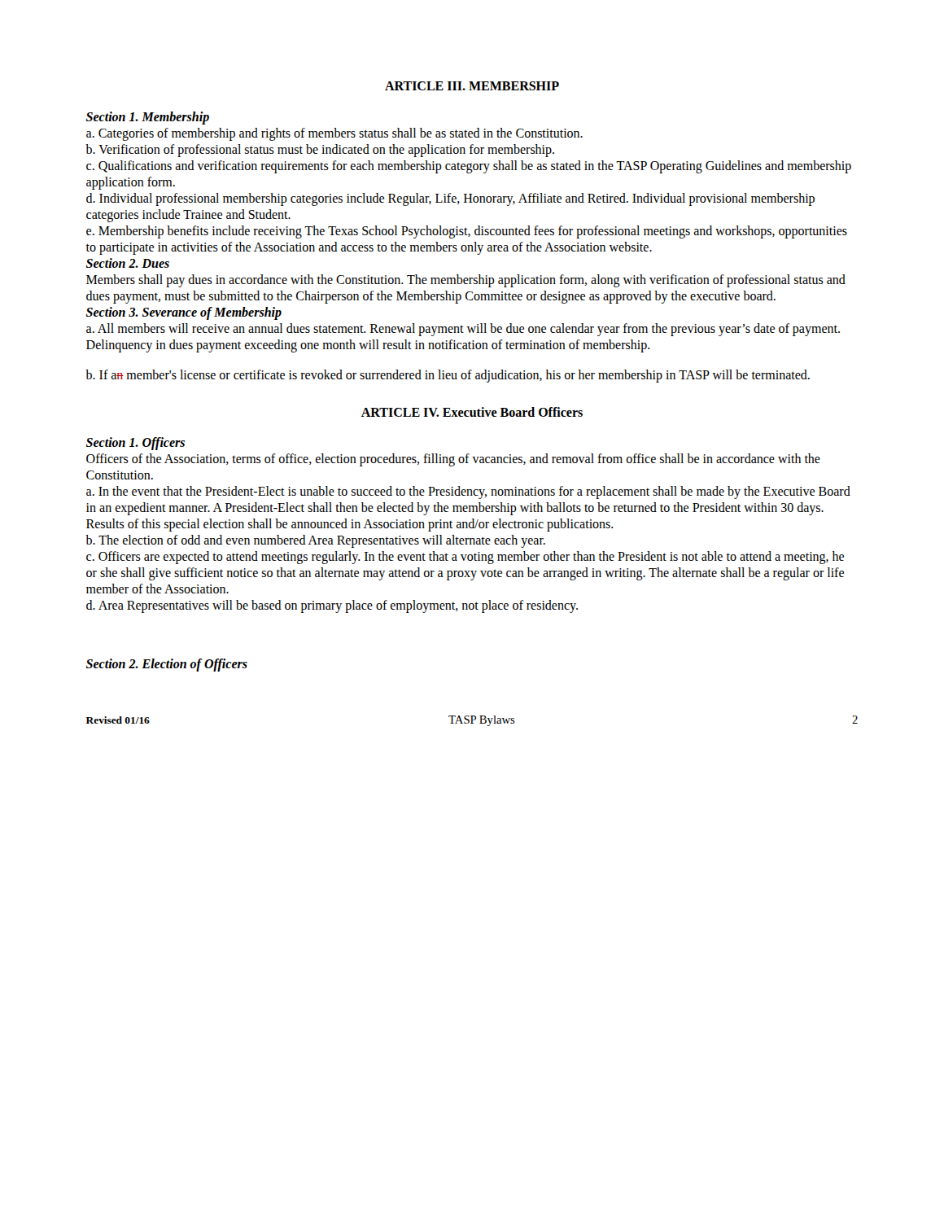ARTICLE III. MEMBERSHIP
Section 1. Membership
a. Categories of membership and rights of members status shall be as stated in the Constitution.
b. Verification of professional status must be indicated on the application for membership.
c. Qualifications and verification requirements for each membership category shall be as stated in the TASP Operating Guidelines and membership application form.
d. Individual professional membership categories include Regular, Life, Honorary, Affiliate and Retired. Individual provisional membership categories include Trainee and Student.
e. Membership benefits include receiving The Texas School Psychologist, discounted fees for professional meetings and workshops, opportunities to participate in activities of the Association and access to the members only area of the Association website.
Section 2. Dues
Members shall pay dues in accordance with the Constitution. The membership application form, along with verification of professional status and dues payment, must be submitted to the Chairperson of the Membership Committee or designee as approved by the executive board.
Section 3. Severance of Membership
a. All members will receive an annual dues statement. Renewal payment will be due one calendar year from the previous year’s date of payment. Delinquency in dues payment exceeding one month will result in notification of termination of membership.
b. If an member's license or certificate is revoked or surrendered in lieu of adjudication, his or her membership in TASP will be terminated.
ARTICLE IV. Executive Board Officers
Section 1. Officers
Officers of the Association, terms of office, election procedures, filling of vacancies, and removal from office shall be in accordance with the Constitution.
a. In the event that the President-Elect is unable to succeed to the Presidency, nominations for a replacement shall be made by the Executive Board in an expedient manner. A President-Elect shall then be elected by the membership with ballots to be returned to the President within 30 days. Results of this special election shall be announced in Association print and/or electronic publications.
b. The election of odd and even numbered Area Representatives will alternate each year.
c. Officers are expected to attend meetings regularly. In the event that a voting member other than the President is not able to attend a meeting, he or she shall give sufficient notice so that an alternate may attend or a proxy vote can be arranged in writing. The alternate shall be a regular or life member of the Association.
d. Area Representatives will be based on primary place of employment, not place of residency.
Section 2. Election of Officers
Revised 01/16 TASP Bylaws 2